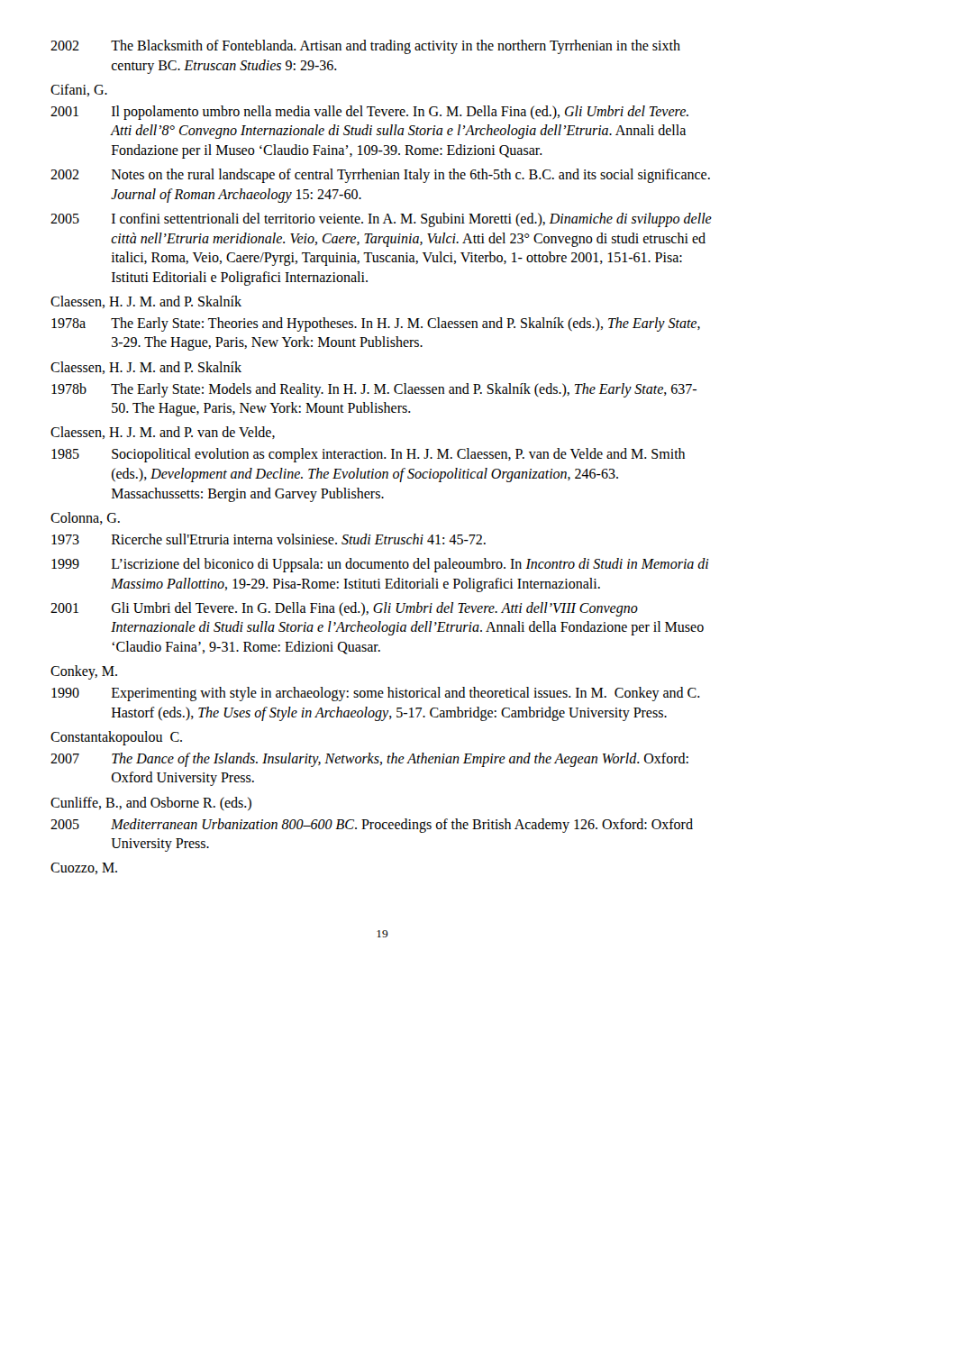2002
The Blacksmith of Fonteblanda. Artisan and trading activity in the northern Tyrrhenian in the sixth century BC. Etruscan Studies 9: 29-36.
Cifani, G.
2001
Il popolamento umbro nella media valle del Tevere. In G. M. Della Fina (ed.), Gli Umbri del Tevere. Atti dell’8° Convegno Internazionale di Studi sulla Storia e l’Archeologia dell’Etruria. Annali della Fondazione per il Museo ‘Claudio Faina’, 109-39. Rome: Edizioni Quasar.
2002
Notes on the rural landscape of central Tyrrhenian Italy in the 6th-5th c. B.C. and its social significance. Journal of Roman Archaeology 15: 247-60.
2005
I confini settentrionali del territorio veiente. In A. M. Sgubini Moretti (ed.), Dinamiche di sviluppo delle città nell’Etruria meridionale. Veio, Caere, Tarquinia, Vulci. Atti del 23° Convegno di studi etruschi ed italici, Roma, Veio, Caere/Pyrgi, Tarquinia, Tuscania, Vulci, Viterbo, 1- ottobre 2001, 151-61. Pisa: Istituti Editoriali e Poligrafici Internazionali.
Claessen, H. J. M. and P. Skalník
1978a
The Early State: Theories and Hypotheses. In H. J. M. Claessen and P. Skalník (eds.), The Early State, 3-29. The Hague, Paris, New York: Mount Publishers.
Claessen, H. J. M. and P. Skalník
1978b
The Early State: Models and Reality. In H. J. M. Claessen and P. Skalník (eds.), The Early State, 637-50. The Hague, Paris, New York: Mount Publishers.
Claessen, H. J. M. and P. van de Velde,
1985
Sociopolitical evolution as complex interaction. In H. J. M. Claessen, P. van de Velde and M. Smith (eds.), Development and Decline. The Evolution of Sociopolitical Organization, 246-63. Massachussetts: Bergin and Garvey Publishers.
Colonna, G.
1973
Ricerche sull'Etruria interna volsiniese. Studi Etruschi 41: 45-72.
1999
L’iscrizione del biconico di Uppsala: un documento del paleoumbro. In Incontro di Studi in Memoria di Massimo Pallottino, 19-29. Pisa-Rome: Istituti Editoriali e Poligrafici Internazionali.
2001
Gli Umbri del Tevere. In G. Della Fina (ed.), Gli Umbri del Tevere. Atti dell’VIII Convegno Internazionale di Studi sulla Storia e l’Archeologia dell’Etruria. Annali della Fondazione per il Museo ‘Claudio Faina’, 9-31. Rome: Edizioni Quasar.
Conkey, M.
1990
Experimenting with style in archaeology: some historical and theoretical issues. In M. Conkey and C. Hastorf (eds.), The Uses of Style in Archaeology, 5-17. Cambridge: Cambridge University Press.
Constantakopoulou C.
2007
The Dance of the Islands. Insularity, Networks, the Athenian Empire and the Aegean World. Oxford: Oxford University Press.
Cunliffe, B., and Osborne R. (eds.)
2005
Mediterranean Urbanization 800–600 BC. Proceedings of the British Academy 126. Oxford: Oxford University Press.
Cuozzo, M.
19